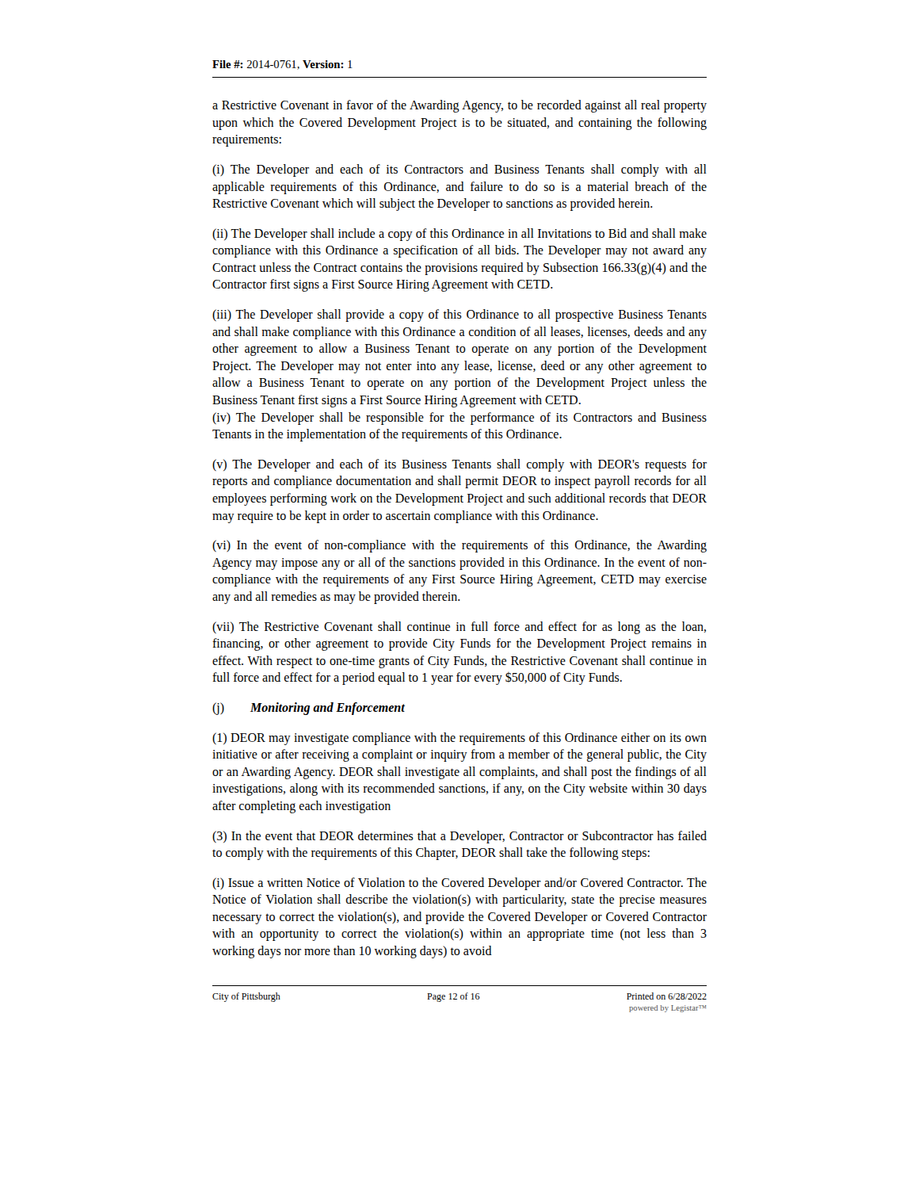File #: 2014-0761, Version: 1
a Restrictive Covenant in favor of the Awarding Agency, to be recorded against all real property upon which the Covered Development Project is to be situated, and containing the following requirements:
(i) The Developer and each of its Contractors and Business Tenants shall comply with all applicable requirements of this Ordinance, and failure to do so is a material breach of the Restrictive Covenant which will subject the Developer to sanctions as provided herein.
(ii) The Developer shall include a copy of this Ordinance in all Invitations to Bid and shall make compliance with this Ordinance a specification of all bids. The Developer may not award any Contract unless the Contract contains the provisions required by Subsection 166.33(g)(4) and the Contractor first signs a First Source Hiring Agreement with CETD.
(iii) The Developer shall provide a copy of this Ordinance to all prospective Business Tenants and shall make compliance with this Ordinance a condition of all leases, licenses, deeds and any other agreement to allow a Business Tenant to operate on any portion of the Development Project. The Developer may not enter into any lease, license, deed or any other agreement to allow a Business Tenant to operate on any portion of the Development Project unless the Business Tenant first signs a First Source Hiring Agreement with CETD.
(iv) The Developer shall be responsible for the performance of its Contractors and Business Tenants in the implementation of the requirements of this Ordinance.
(v) The Developer and each of its Business Tenants shall comply with DEOR's requests for reports and compliance documentation and shall permit DEOR to inspect payroll records for all employees performing work on the Development Project and such additional records that DEOR may require to be kept in order to ascertain compliance with this Ordinance.
(vi) In the event of non-compliance with the requirements of this Ordinance, the Awarding Agency may impose any or all of the sanctions provided in this Ordinance. In the event of non-compliance with the requirements of any First Source Hiring Agreement, CETD may exercise any and all remedies as may be provided therein.
(vii) The Restrictive Covenant shall continue in full force and effect for as long as the loan, financing, or other agreement to provide City Funds for the Development Project remains in effect. With respect to one-time grants of City Funds, the Restrictive Covenant shall continue in full force and effect for a period equal to 1 year for every $50,000 of City Funds.
(j) Monitoring and Enforcement
(1) DEOR may investigate compliance with the requirements of this Ordinance either on its own initiative or after receiving a complaint or inquiry from a member of the general public, the City or an Awarding Agency. DEOR shall investigate all complaints, and shall post the findings of all investigations, along with its recommended sanctions, if any, on the City website within 30 days after completing each investigation
(3) In the event that DEOR determines that a Developer, Contractor or Subcontractor has failed to comply with the requirements of this Chapter, DEOR shall take the following steps:
(i) Issue a written Notice of Violation to the Covered Developer and/or Covered Contractor. The Notice of Violation shall describe the violation(s) with particularity, state the precise measures necessary to correct the violation(s), and provide the Covered Developer or Covered Contractor with an opportunity to correct the violation(s) within an appropriate time (not less than 3 working days nor more than 10 working days) to avoid
City of Pittsburgh
Page 12 of 16
Printed on 6/28/2022 powered by Legistar™